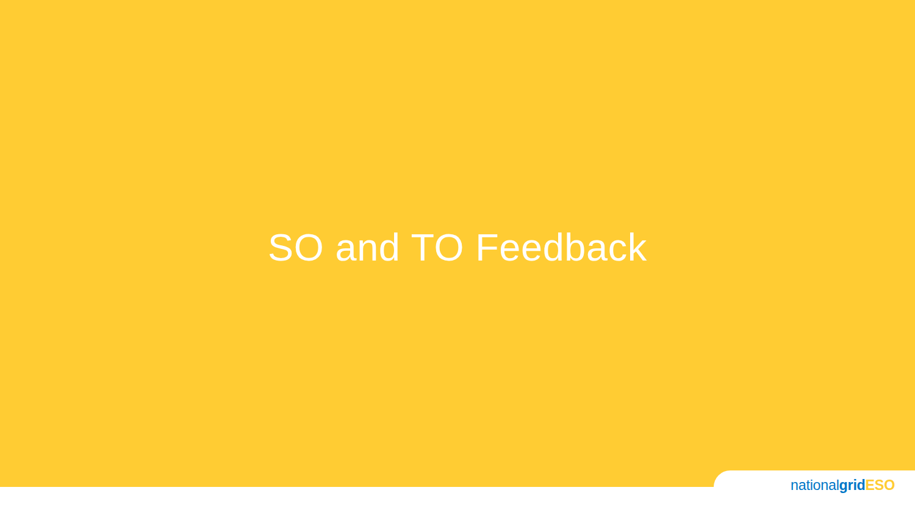SO and TO Feedback
nationalgrid ESO